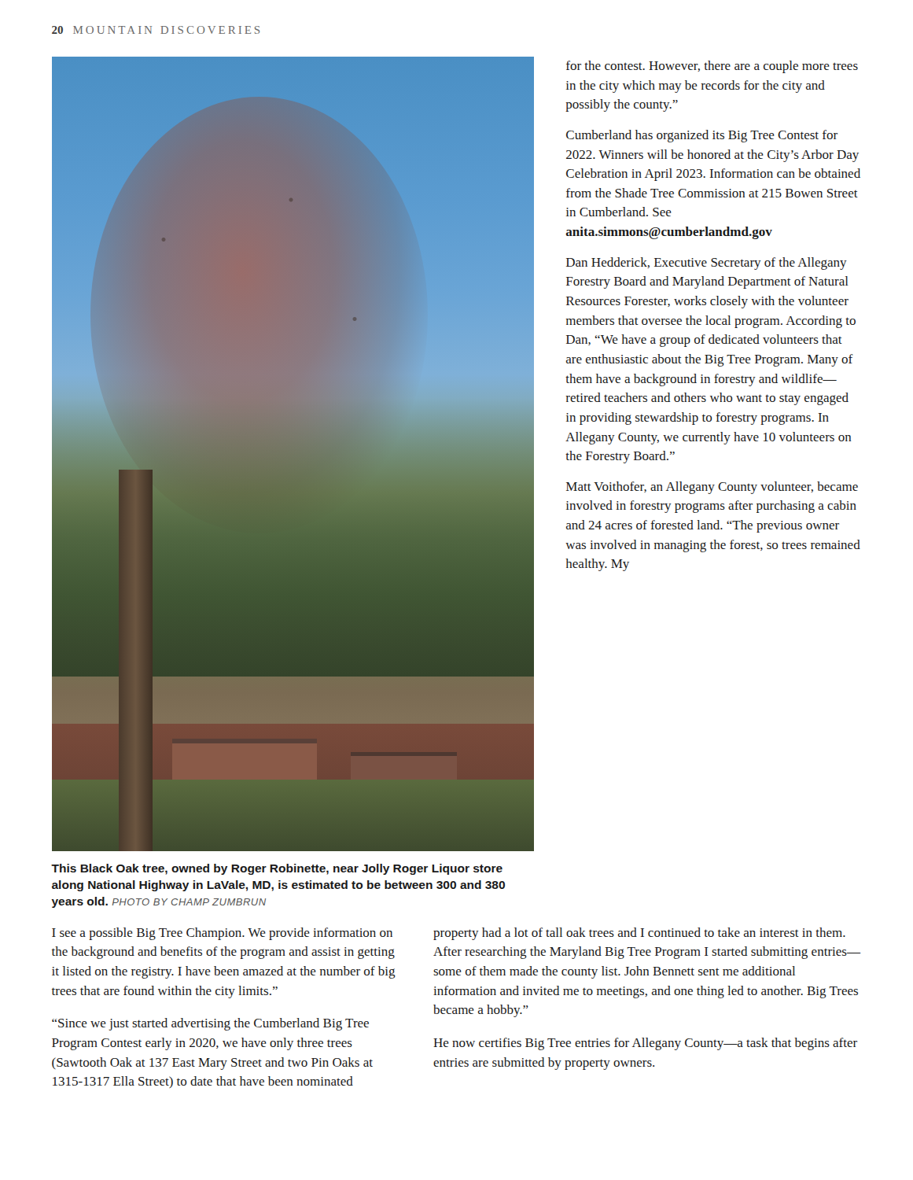20 MOUNTAIN DISCOVERIES
This Black Oak tree, owned by Roger Robinette, near Jolly Roger Liquor store along National Highway in LaVale, MD, is estimated to be between 300 and 380 years old. PHOTO BY CHAMP ZUMBRUN
for the contest. However, there are a couple more trees in the city which may be records for the city and possibly the county.”
Cumberland has organized its Big Tree Contest for 2022. Winners will be honored at the City’s Arbor Day Celebration in April 2023. Information can be obtained from the Shade Tree Commission at 215 Bowen Street in Cumberland. See anita.simmons@cumberlandmd.gov
Dan Hedderick, Executive Secretary of the Allegany Forestry Board and Maryland Department of Natural Resources Forester, works closely with the volunteer members that oversee the local program. According to Dan, “We have a group of dedicated volunteers that are enthusiastic about the Big Tree Program. Many of them have a background in forestry and wildlife—retired teachers and others who want to stay engaged in providing stewardship to forestry programs. In Allegany County, we currently have 10 volunteers on the Forestry Board.”
Matt Voithofer, an Allegany County volunteer, became involved in forestry programs after purchasing a cabin and 24 acres of forested land. “The previous owner was involved in managing the forest, so trees remained healthy. My
I see a possible Big Tree Champion. We provide information on the background and benefits of the program and assist in getting it listed on the registry. I have been amazed at the number of big trees that are found within the city limits.”
“Since we just started advertising the Cumberland Big Tree Program Contest early in 2020, we have only three trees (Sawtooth Oak at 137 East Mary Street and two Pin Oaks at 1315-1317 Ella Street) to date that have been nominated
property had a lot of tall oak trees and I continued to take an interest in them. After researching the Maryland Big Tree Program I started submitting entries—some of them made the county list. John Bennett sent me additional information and invited me to meetings, and one thing led to another. Big Trees became a hobby.”
He now certifies Big Tree entries for Allegany County—a task that begins after entries are submitted by property owners.